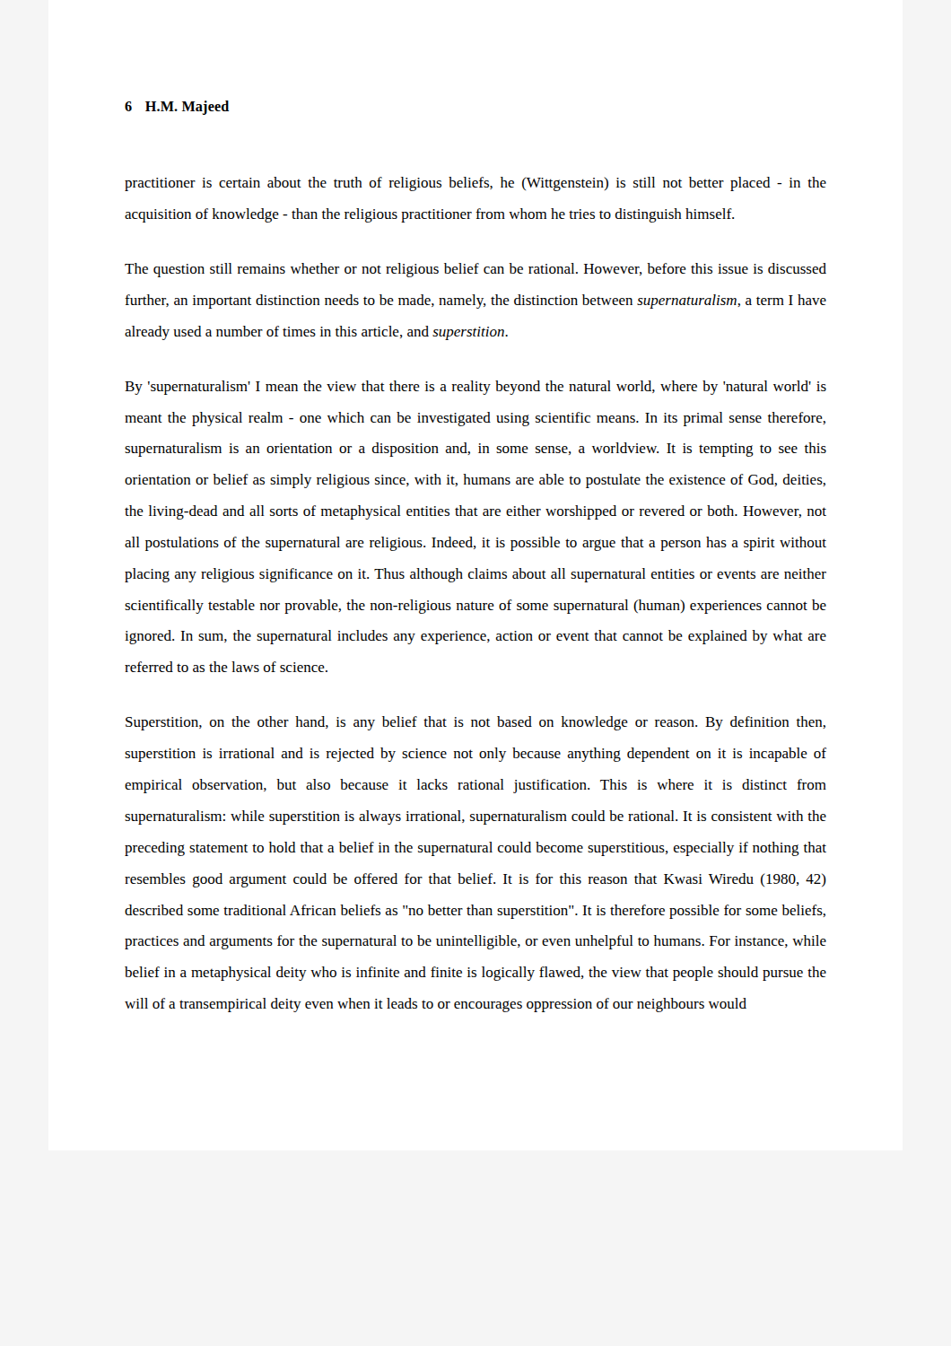6 H.M. Majeed
practitioner is certain about the truth of religious beliefs, he (Wittgenstein) is still not better placed - in the acquisition of knowledge - than the religious practitioner from whom he tries to distinguish himself.
The question still remains whether or not religious belief can be rational. However, before this issue is discussed further, an important distinction needs to be made, namely, the distinction between supernaturalism, a term I have already used a number of times in this article, and superstition.
By 'supernaturalism' I mean the view that there is a reality beyond the natural world, where by 'natural world' is meant the physical realm - one which can be investigated using scientific means. In its primal sense therefore, supernaturalism is an orientation or a disposition and, in some sense, a worldview. It is tempting to see this orientation or belief as simply religious since, with it, humans are able to postulate the existence of God, deities, the living-dead and all sorts of metaphysical entities that are either worshipped or revered or both. However, not all postulations of the supernatural are religious. Indeed, it is possible to argue that a person has a spirit without placing any religious significance on it. Thus although claims about all supernatural entities or events are neither scientifically testable nor provable, the non-religious nature of some supernatural (human) experiences cannot be ignored. In sum, the supernatural includes any experience, action or event that cannot be explained by what are referred to as the laws of science.
Superstition, on the other hand, is any belief that is not based on knowledge or reason. By definition then, superstition is irrational and is rejected by science not only because anything dependent on it is incapable of empirical observation, but also because it lacks rational justification. This is where it is distinct from supernaturalism: while superstition is always irrational, supernaturalism could be rational. It is consistent with the preceding statement to hold that a belief in the supernatural could become superstitious, especially if nothing that resembles good argument could be offered for that belief. It is for this reason that Kwasi Wiredu (1980, 42) described some traditional African beliefs as "no better than superstition". It is therefore possible for some beliefs, practices and arguments for the supernatural to be unintelligible, or even unhelpful to humans. For instance, while belief in a metaphysical deity who is infinite and finite is logically flawed, the view that people should pursue the will of a transempirical deity even when it leads to or encourages oppression of our neighbours would